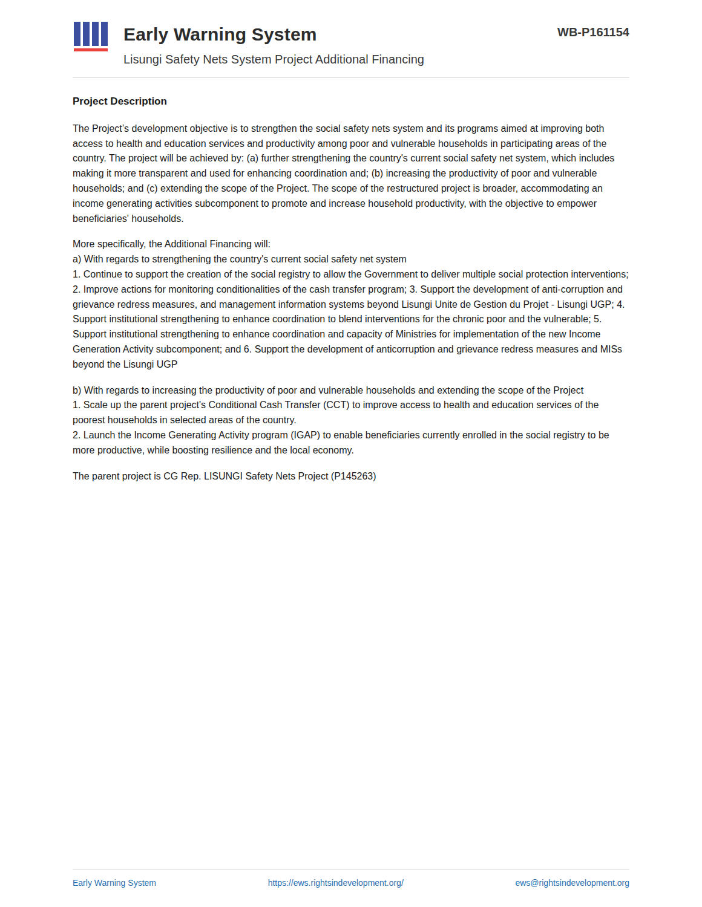Early Warning System
Lisungi Safety Nets System Project Additional Financing
WB-P161154
Project Description
The Project’s development objective is to strengthen the social safety nets system and its programs aimed at improving both access to health and education services and productivity among poor and vulnerable households in participating areas of the country. The project will be achieved by: (a) further strengthening the country's current social safety net system, which includes making it more transparent and used for enhancing coordination and; (b) increasing the productivity of poor and vulnerable households; and (c) extending the scope of the Project. The scope of the restructured project is broader, accommodating an income generating activities subcomponent to promote and increase household productivity, with the objective to empower beneficiaries' households.
More specifically, the Additional Financing will:
a) With regards to strengthening the country's current social safety net system
1. Continue to support the creation of the social registry to allow the Government to deliver multiple social protection interventions; 2. Improve actions for monitoring conditionalities of the cash transfer program; 3. Support the development of anti-corruption and grievance redress measures, and management information systems beyond Lisungi Unite de Gestion du Projet - Lisungi UGP; 4. Support institutional strengthening to enhance coordination to blend interventions for the chronic poor and the vulnerable; 5. Support institutional strengthening to enhance coordination and capacity of Ministries for implementation of the new Income Generation Activity subcomponent; and 6. Support the development of anticorruption and grievance redress measures and MISs beyond the Lisungi UGP
b) With regards to increasing the productivity of poor and vulnerable households and extending the scope of the Project
1. Scale up the parent project's Conditional Cash Transfer (CCT) to improve access to health and education services of the poorest households in selected areas of the country.
2. Launch the Income Generating Activity program (IGAP) to enable beneficiaries currently enrolled in the social registry to be more productive, while boosting resilience and the local economy.
The parent project is CG Rep. LISUNGI Safety Nets Project (P145263)
Early Warning System
https://ews.rightsindevelopment.org/
ews@rightsindevelopment.org